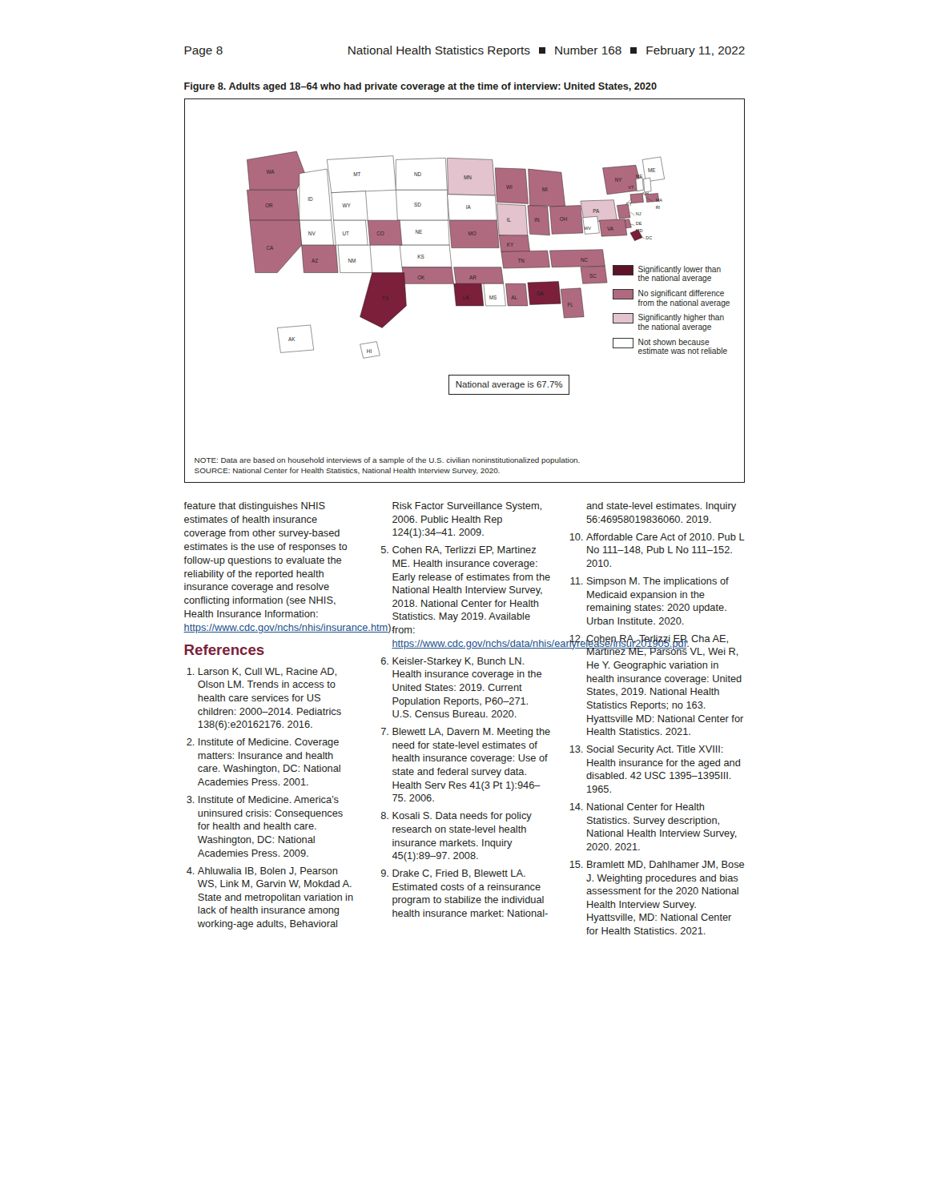Page 8
National Health Statistics Reports Number 168 February 11, 2022
Figure 8. Adults aged 18–64 who had private coverage at the time of interview: United States, 2020
WA OR ID MT ND MN WI MI NY ME ME VT NH CT MA RI PA NJ DE MD DC IA SD NE IL IN OH MO KS KY WV VA TN NC SC NV WY UT CO CA AZ NM OK AR TX LA MS AL GA FL AK HI
Significantly lower than
the national average
No significant difference
from the national average
Significantly higher than
the national average
Not shown because
estimate was not reliable
National average is 67.7%
NOTE: Data are based on household interviews of a sample of the U.S. civilian noninstitutionalized population.
SOURCE: National Center for Health Statistics, National Health Interview Survey, 2020.
feature that distinguishes NHIS estimates of health insurance coverage from other survey-based estimates is the use of responses to follow-up questions to evaluate the reliability of the reported health insurance coverage and resolve conflicting information (see NHIS, Health Insurance Information: https://www.cdc.gov/nchs/nhis/insurance.htm).
References
Larson K, Cull WL, Racine AD, Olson LM. Trends in access to health care services for US children: 2000–2014. Pediatrics 138(6):e20162176. 2016.
Institute of Medicine. Coverage matters: Insurance and health care. Washington, DC: National Academies Press. 2001.
Institute of Medicine. America’s uninsured crisis: Consequences for health and health care. Washington, DC: National Academies Press. 2009.
Ahluwalia IB, Bolen J, Pearson WS, Link M, Garvin W, Mokdad A. State and metropolitan variation in lack of health insurance among working-age adults, Behavioral Risk Factor Surveillance System, 2006. Public Health Rep 124(1):34–41. 2009.
Cohen RA, Terlizzi EP, Martinez ME. Health insurance coverage: Early release of estimates from the National Health Interview Survey, 2018. National Center for Health Statistics. May 2019. Available from: https://www.cdc.gov/nchs/data/nhis/earlyrelease/insur201905.pdf.
Keisler-Starkey K, Bunch LN. Health insurance coverage in the United States: 2019. Current Population Reports, P60–271. U.S. Census Bureau. 2020.
Blewett LA, Davern M. Meeting the need for state-level estimates of health insurance coverage: Use of state and federal survey data. Health Serv Res 41(3 Pt 1):946–75. 2006.
Kosali S. Data needs for policy research on state-level health insurance markets. Inquiry 45(1):89–97. 2008.
Drake C, Fried B, Blewett LA. Estimated costs of a reinsurance program to stabilize the individual health insurance market: National- and state-level estimates. Inquiry 56:46958019836060. 2019.
Affordable Care Act of 2010. Pub L No 111–148, Pub L No 111–152. 2010.
Simpson M. The implications of Medicaid expansion in the remaining states: 2020 update. Urban Institute. 2020.
Cohen RA, Terlizzi EP, Cha AE, Martinez ME, Parsons VL, Wei R, He Y. Geographic variation in health insurance coverage: United States, 2019. National Health Statistics Reports; no 163. Hyattsville MD: National Center for Health Statistics. 2021.
Social Security Act. Title XVIII: Health insurance for the aged and disabled. 42 USC 1395–1395III. 1965.
National Center for Health Statistics. Survey description, National Health Interview Survey, 2020. 2021.
Bramlett MD, Dahlhamer JM, Bose J. Weighting procedures and bias assessment for the 2020 National Health Interview Survey. Hyattsville, MD: National Center for Health Statistics. 2021.